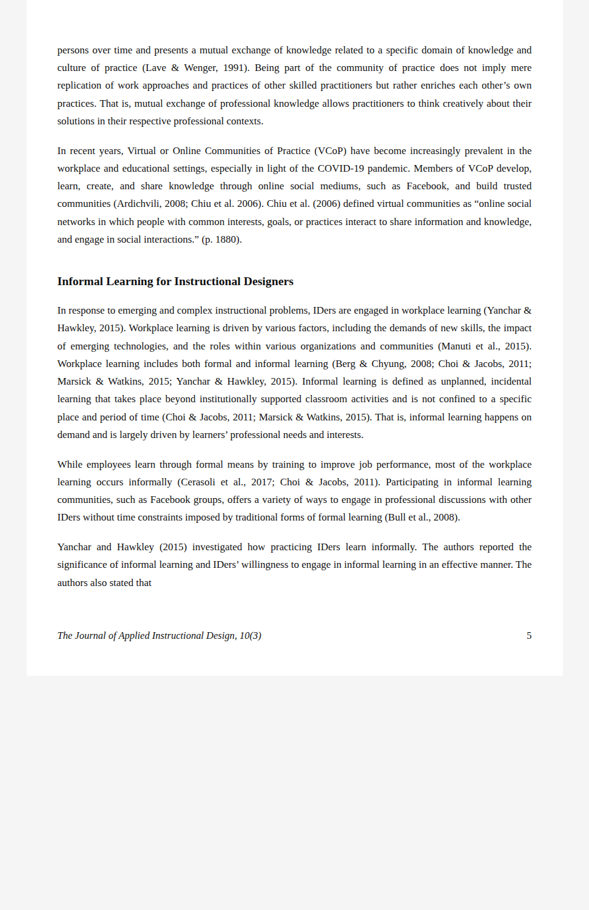persons over time and presents a mutual exchange of knowledge related to a specific domain of knowledge and culture of practice (Lave & Wenger, 1991). Being part of the community of practice does not imply mere replication of work approaches and practices of other skilled practitioners but rather enriches each other’s own practices. That is, mutual exchange of professional knowledge allows practitioners to think creatively about their solutions in their respective professional contexts.
In recent years, Virtual or Online Communities of Practice (VCoP) have become increasingly prevalent in the workplace and educational settings, especially in light of the COVID-19 pandemic. Members of VCoP develop, learn, create, and share knowledge through online social mediums, such as Facebook, and build trusted communities (Ardichvili, 2008; Chiu et al. 2006). Chiu et al. (2006) defined virtual communities as “online social networks in which people with common interests, goals, or practices interact to share information and knowledge, and engage in social interactions.” (p. 1880).
Informal Learning for Instructional Designers
In response to emerging and complex instructional problems, IDers are engaged in workplace learning (Yanchar & Hawkley, 2015). Workplace learning is driven by various factors, including the demands of new skills, the impact of emerging technologies, and the roles within various organizations and communities (Manuti et al., 2015). Workplace learning includes both formal and informal learning (Berg & Chyung, 2008; Choi & Jacobs, 2011; Marsick & Watkins, 2015; Yanchar & Hawkley, 2015). Informal learning is defined as unplanned, incidental learning that takes place beyond institutionally supported classroom activities and is not confined to a specific place and period of time (Choi & Jacobs, 2011; Marsick & Watkins, 2015). That is, informal learning happens on demand and is largely driven by learners’ professional needs and interests.
While employees learn through formal means by training to improve job performance, most of the workplace learning occurs informally (Cerasoli et al., 2017; Choi & Jacobs, 2011). Participating in informal learning communities, such as Facebook groups, offers a variety of ways to engage in professional discussions with other IDers without time constraints imposed by traditional forms of formal learning (Bull et al., 2008).
Yanchar and Hawkley (2015) investigated how practicing IDers learn informally. The authors reported the significance of informal learning and IDers’ willingness to engage in informal learning in an effective manner. The authors also stated that
The Journal of Applied Instructional Design, 10(3) 5